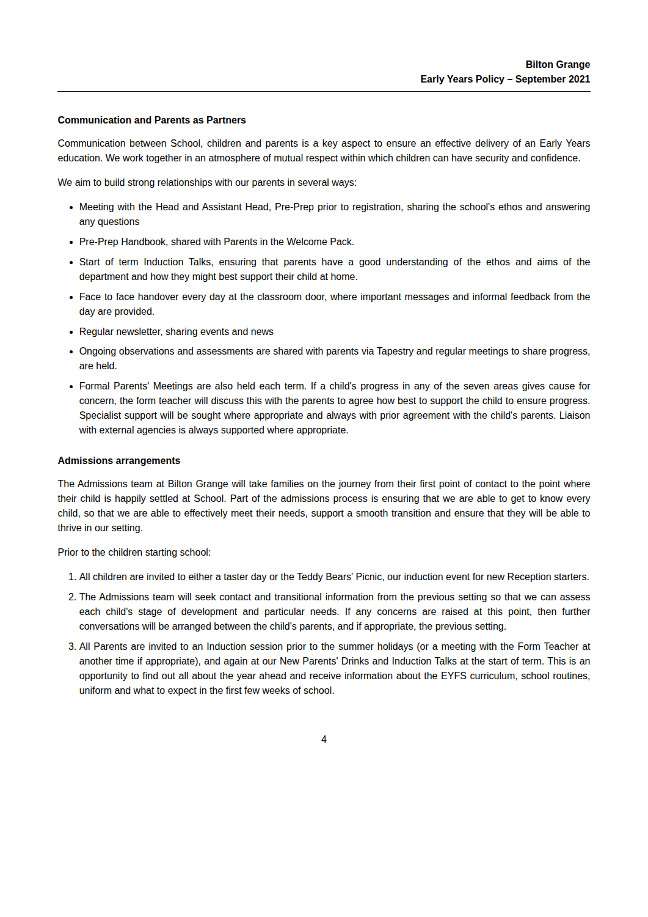Bilton Grange
Early Years Policy – September 2021
Communication and Parents as Partners
Communication between School, children and parents is a key aspect to ensure an effective delivery of an Early Years education. We work together in an atmosphere of mutual respect within which children can have security and confidence.
We aim to build strong relationships with our parents in several ways:
Meeting with the Head and Assistant Head, Pre-Prep prior to registration, sharing the school's ethos and answering any questions
Pre-Prep Handbook, shared with Parents in the Welcome Pack.
Start of term Induction Talks, ensuring that parents have a good understanding of the ethos and aims of the department and how they might best support their child at home.
Face to face handover every day at the classroom door, where important messages and informal feedback from the day are provided.
Regular newsletter, sharing events and news
Ongoing observations and assessments are shared with parents via Tapestry and regular meetings to share progress, are held.
Formal Parents' Meetings are also held each term. If a child's progress in any of the seven areas gives cause for concern, the form teacher will discuss this with the parents to agree how best to support the child to ensure progress. Specialist support will be sought where appropriate and always with prior agreement with the child's parents. Liaison with external agencies is always supported where appropriate.
Admissions arrangements
The Admissions team at Bilton Grange will take families on the journey from their first point of contact to the point where their child is happily settled at School. Part of the admissions process is ensuring that we are able to get to know every child, so that we are able to effectively meet their needs, support a smooth transition and ensure that they will be able to thrive in our setting.
Prior to the children starting school:
All children are invited to either a taster day or the Teddy Bears' Picnic, our induction event for new Reception starters.
The Admissions team will seek contact and transitional information from the previous setting so that we can assess each child's stage of development and particular needs. If any concerns are raised at this point, then further conversations will be arranged between the child's parents, and if appropriate, the previous setting.
All Parents are invited to an Induction session prior to the summer holidays (or a meeting with the Form Teacher at another time if appropriate), and again at our New Parents' Drinks and Induction Talks at the start of term. This is an opportunity to find out all about the year ahead and receive information about the EYFS curriculum, school routines, uniform and what to expect in the first few weeks of school.
4